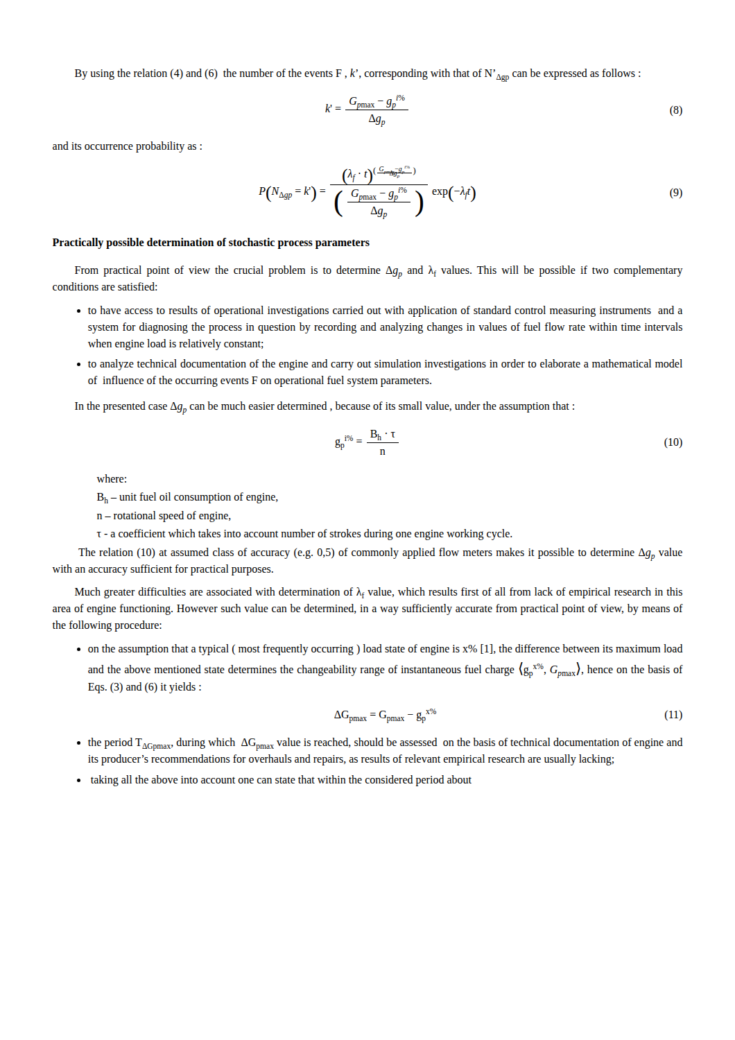By using the relation (4) and (6) the number of the events F , k’, corresponding with that of N’Δgp can be expressed as follows :
k' = Gpmax − gpi% Δgp
(8)
and its occurrence probability as :
P(NΔgp = k') = (λf · t)(Gpmax−gpi% Δgp) ( Gpmax − gpi% Δgp ) exp(−λft)
(9)
Practically possible determination of stochastic process parameters
From practical point of view the crucial problem is to determine Δgp and λf values. This will be possible if two complementary conditions are satisfied:
to have access to results of operational investigations carried out with application of standard control measuring instruments and a system for diagnosing the process in question by recording and analyzing changes in values of fuel flow rate within time intervals when engine load is relatively constant;
to analyze technical documentation of the engine and carry out simulation investigations in order to elaborate a mathematical model of influence of the occurring events F on operational fuel system parameters.
In the presented case Δgp can be much easier determined , because of its small value, under the assumption that :
gpi% = Bh · τ n
(10)
where:
Bh – unit fuel oil consumption of engine,
n – rotational speed of engine,
τ - a coefficient which takes into account number of strokes during one engine working cycle.
The relation (10) at assumed class of accuracy (e.g. 0,5) of commonly applied flow meters makes it possible to determine Δgp value with an accuracy sufficient for practical purposes.
Much greater difficulties are associated with determination of λf value, which results first of all from lack of empirical research in this area of engine functioning. However such value can be determined, in a way sufficiently accurate from practical point of view, by means of the following procedure:
on the assumption that a typical ( most frequently occurring ) load state of engine is x% [1], the difference between its maximum load and the above mentioned state determines the changeability range of instantaneous fuel charge ⟨gpx%, Gpmax⟩, hence on the basis of Eqs. (3) and (6) it yields :
ΔGpmax = Gpmax − gpx%
(11)
the period TΔGpmax, during which ΔGpmax value is reached, should be assessed on the basis of technical documentation of engine and its producer’s recommendations for overhauls and repairs, as results of relevant empirical research are usually lacking;
taking all the above into account one can state that within the considered period about